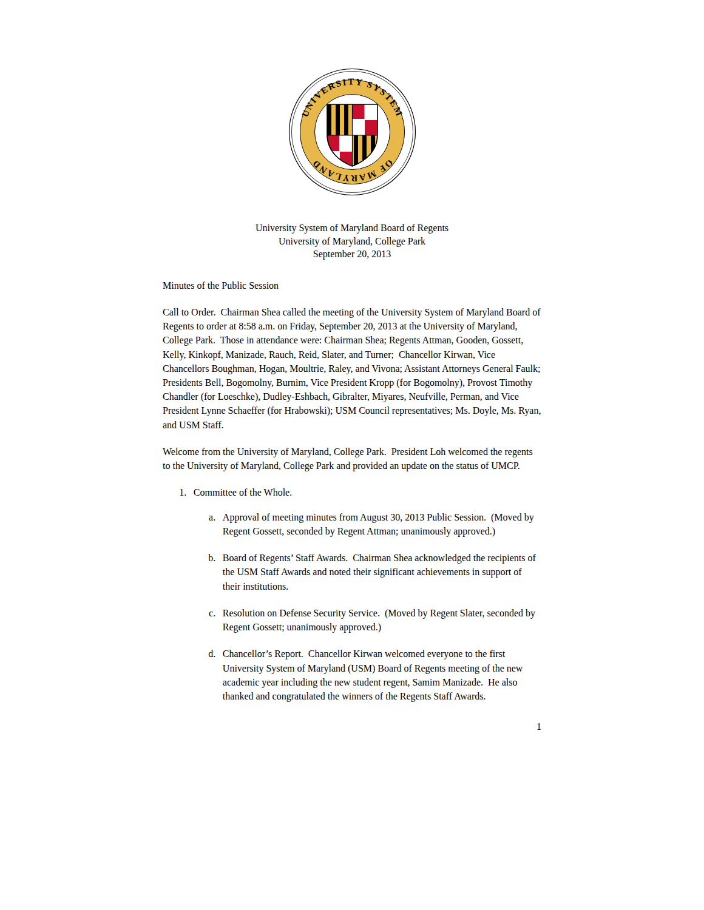UNIVERSITY SYSTEM OF MARYLAND
University System of Maryland Board of Regents
University of Maryland, College Park
September 20, 2013
Minutes of the Public Session
Call to Order. Chairman Shea called the meeting of the University System of Maryland Board of Regents to order at 8:58 a.m. on Friday, September 20, 2013 at the University of Maryland, College Park. Those in attendance were: Chairman Shea; Regents Attman, Gooden, Gossett, Kelly, Kinkopf, Manizade, Rauch, Reid, Slater, and Turner; Chancellor Kirwan, Vice Chancellors Boughman, Hogan, Moultrie, Raley, and Vivona; Assistant Attorneys General Faulk; Presidents Bell, Bogomolny, Burnim, Vice President Kropp (for Bogomolny), Provost Timothy Chandler (for Loeschke), Dudley-Eshbach, Gibralter, Miyares, Neufville, Perman, and Vice President Lynne Schaeffer (for Hrabowski); USM Council representatives; Ms. Doyle, Ms. Ryan, and USM Staff.
Welcome from the University of Maryland, College Park. President Loh welcomed the regents to the University of Maryland, College Park and provided an update on the status of UMCP.
Committee of the Whole.
Approval of meeting minutes from August 30, 2013 Public Session. (Moved by Regent Gossett, seconded by Regent Attman; unanimously approved.)
Board of Regents’ Staff Awards. Chairman Shea acknowledged the recipients of the USM Staff Awards and noted their significant achievements in support of their institutions.
Resolution on Defense Security Service. (Moved by Regent Slater, seconded by Regent Gossett; unanimously approved.)
Chancellor’s Report. Chancellor Kirwan welcomed everyone to the first University System of Maryland (USM) Board of Regents meeting of the new academic year including the new student regent, Samim Manizade. He also thanked and congratulated the winners of the Regents Staff Awards.
1